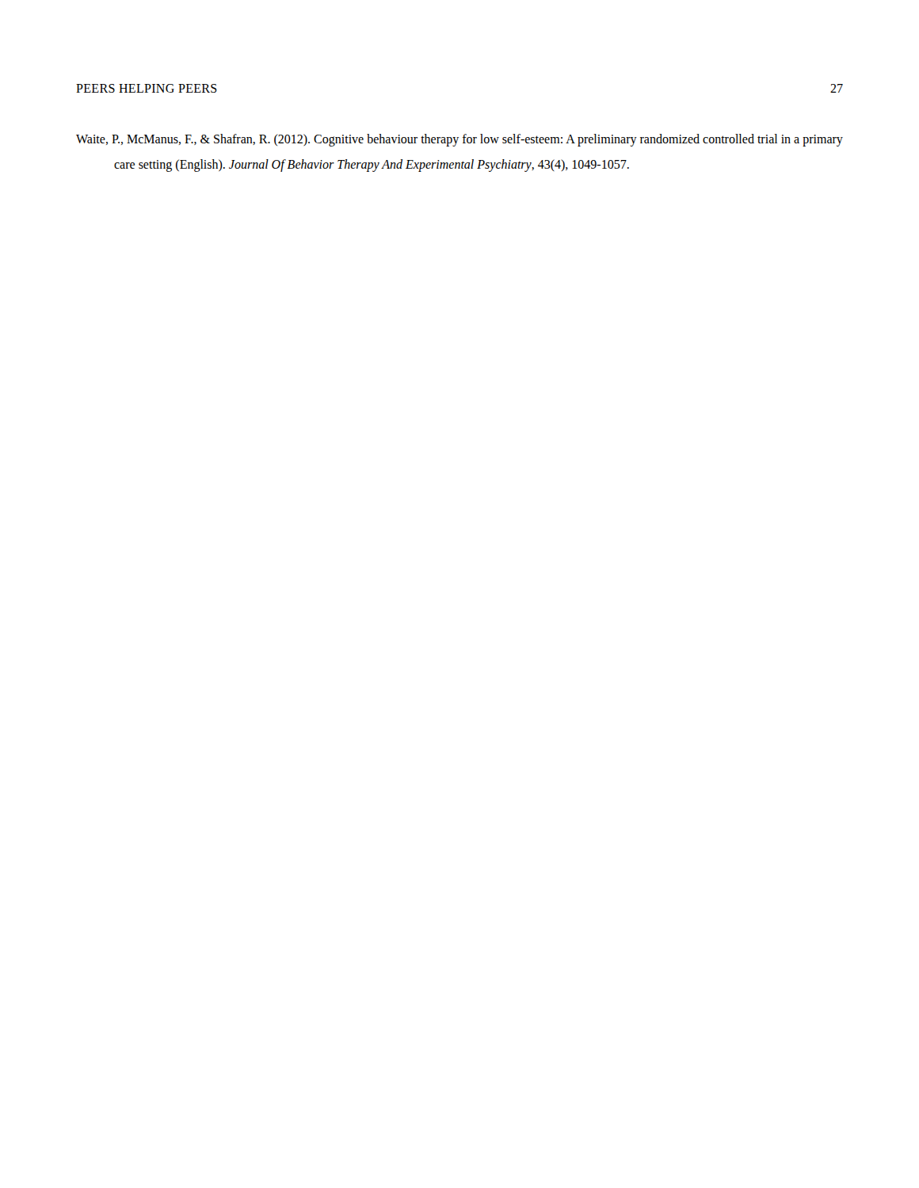Peers Helping Peers 27
Waite, P., McManus, F., & Shafran, R. (2012). Cognitive behaviour therapy for low self-esteem: A preliminary randomized controlled trial in a primary care setting (English). Journal Of Behavior Therapy And Experimental Psychiatry, 43(4), 1049-1057.